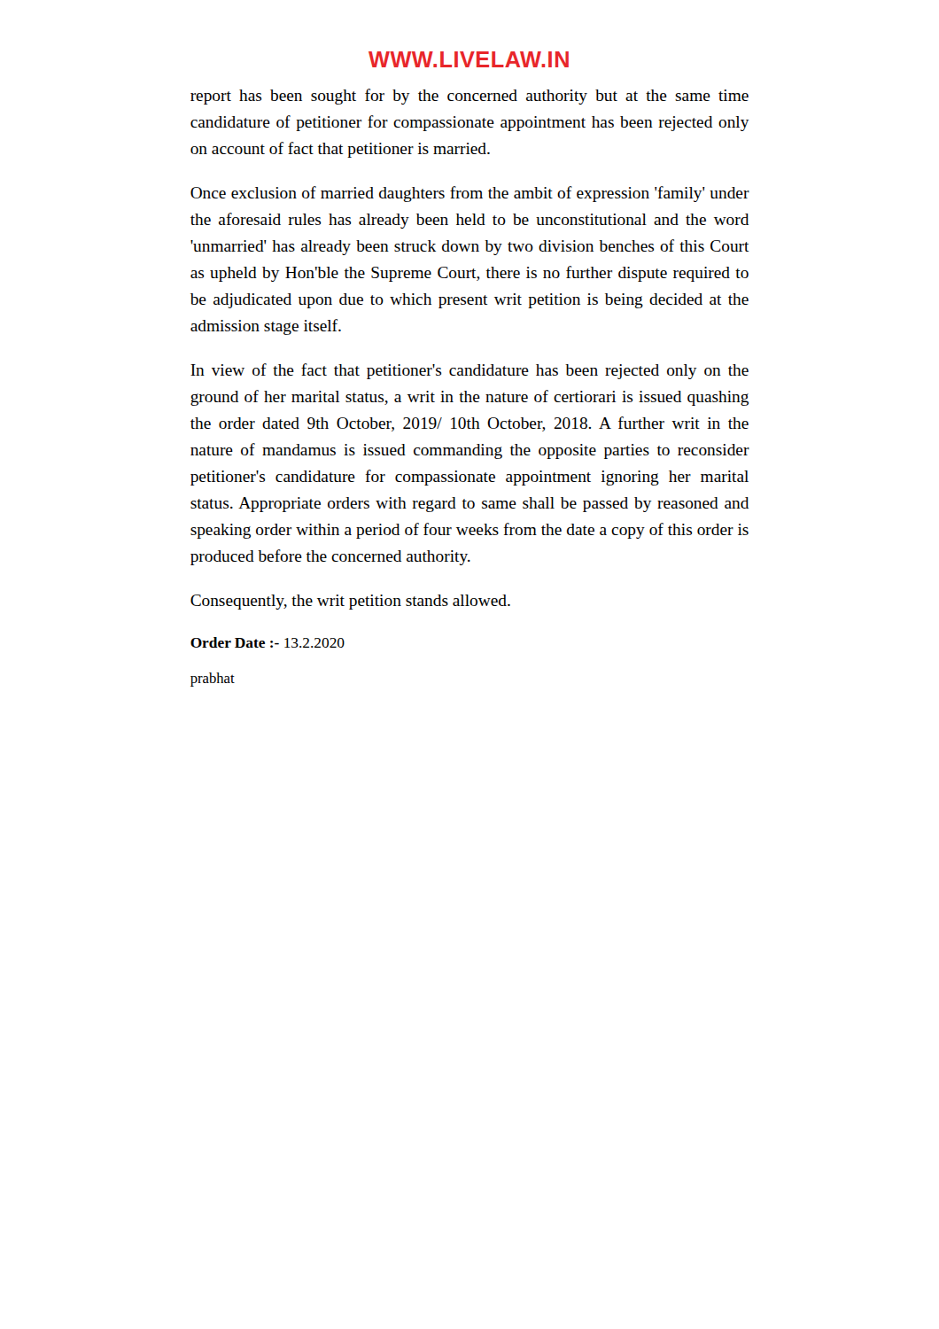WWW.LIVELAW.IN
report has been sought for by the concerned authority but at the same time candidature of petitioner for compassionate appointment has been rejected only on account of fact that petitioner is married.
Once exclusion of married daughters from the ambit of expression 'family' under the aforesaid rules has already been held to be unconstitutional and the word 'unmarried' has already been struck down by two division benches of this Court as upheld by Hon'ble the Supreme Court, there is no further dispute required to be adjudicated upon due to which present writ petition is being decided at the admission stage itself.
In view of the fact that petitioner's candidature has been rejected only on the ground of her marital status, a writ in the nature of certiorari is issued quashing the order dated 9th October, 2019/ 10th October, 2018. A further writ in the nature of mandamus is issued commanding the opposite parties to reconsider petitioner's candidature for compassionate appointment ignoring her marital status. Appropriate orders with regard to same shall be passed by reasoned and speaking order within a period of four weeks from the date a copy of this order is produced before the concerned authority.
Consequently, the writ petition stands allowed.
Order Date :- 13.2.2020
prabhat